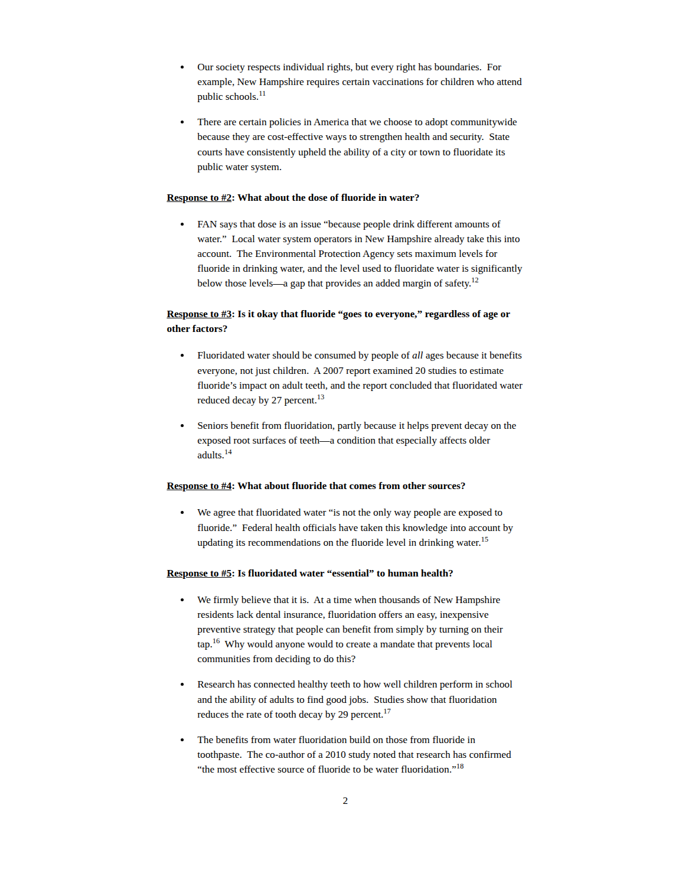Our society respects individual rights, but every right has boundaries. For example, New Hampshire requires certain vaccinations for children who attend public schools.11
There are certain policies in America that we choose to adopt communitywide because they are cost-effective ways to strengthen health and security. State courts have consistently upheld the ability of a city or town to fluoridate its public water system.
Response to #2: What about the dose of fluoride in water?
FAN says that dose is an issue “because people drink different amounts of water.” Local water system operators in New Hampshire already take this into account. The Environmental Protection Agency sets maximum levels for fluoride in drinking water, and the level used to fluoridate water is significantly below those levels—a gap that provides an added margin of safety.12
Response to #3: Is it okay that fluoride “goes to everyone,” regardless of age or other factors?
Fluoridated water should be consumed by people of all ages because it benefits everyone, not just children. A 2007 report examined 20 studies to estimate fluoride’s impact on adult teeth, and the report concluded that fluoridated water reduced decay by 27 percent.13
Seniors benefit from fluoridation, partly because it helps prevent decay on the exposed root surfaces of teeth—a condition that especially affects older adults.14
Response to #4: What about fluoride that comes from other sources?
We agree that fluoridated water “is not the only way people are exposed to fluoride.” Federal health officials have taken this knowledge into account by updating its recommendations on the fluoride level in drinking water.15
Response to #5: Is fluoridated water “essential” to human health?
We firmly believe that it is. At a time when thousands of New Hampshire residents lack dental insurance, fluoridation offers an easy, inexpensive preventive strategy that people can benefit from simply by turning on their tap.16 Why would anyone would to create a mandate that prevents local communities from deciding to do this?
Research has connected healthy teeth to how well children perform in school and the ability of adults to find good jobs. Studies show that fluoridation reduces the rate of tooth decay by 29 percent.17
The benefits from water fluoridation build on those from fluoride in toothpaste. The co-author of a 2010 study noted that research has confirmed “the most effective source of fluoride to be water fluoridation.”18
2